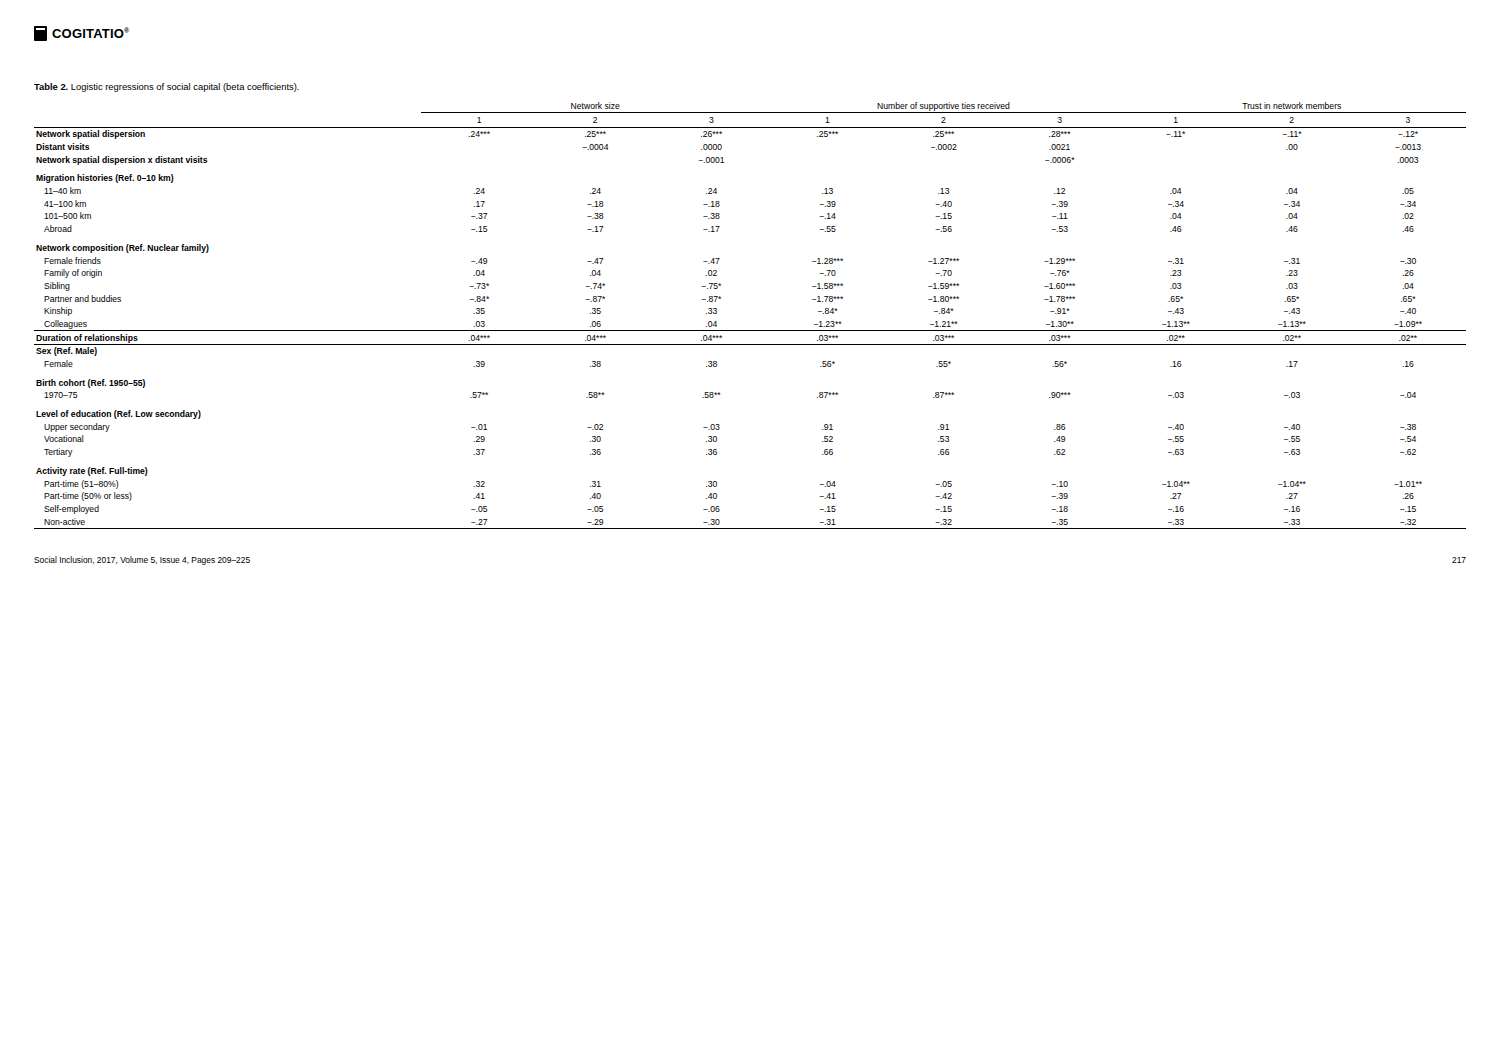COGITATIO®
Table 2. Logistic regressions of social capital (beta coefficients).
| | Network size | Number of supportive ties received | Trust in network members |
| --- | --- | --- | --- |
| | 1 | 2 | 3 | 1 | 2 | 3 | 1 | 2 | 3 |
| Network spatial dispersion | .24*** | .25*** | .26*** | .25*** | .25*** | .28*** | −.11* | −.11* | −.12* |
| Distant visits | | −.0004 | .0000 | | −.0002 | .0021 | | .00 | −.0013 |
| Network spatial dispersion x distant visits | | | −.0001 | | | −.0006* | | | .0003 |
| Migration histories (Ref. 0–10 km) | | | | | | | | | |
| 11–40 km | .24 | .24 | .24 | .13 | .13 | .12 | .04 | .04 | .05 |
| 41–100 km | .17 | −.18 | −.18 | −.39 | −.40 | −.39 | −.34 | −.34 | −.34 |
| 101–500 km | −.37 | −.38 | −.38 | −.14 | −.15 | −.11 | .04 | .04 | .02 |
| Abroad | −.15 | −.17 | −.17 | −.55 | −.56 | −.53 | .46 | .46 | .46 |
| Network composition (Ref. Nuclear family) | | | | | | | | | |
| Female friends | −.49 | −.47 | −.47 | −1.28*** | −1.27*** | −1.29*** | −.31 | −.31 | −.30 |
| Family of origin | .04 | .04 | .02 | −.70 | −.70 | −.76* | .23 | .23 | .26 |
| Sibling | −.73* | −.74* | −.75* | −1.58*** | −1.59*** | −1.60*** | .03 | .03 | .04 |
| Partner and buddies | −.84* | −.87* | −.87* | −1.78*** | −1.80*** | −1.78*** | .65* | .65* | .65* |
| Kinship | .35 | .35 | .33 | −.84* | −.84* | −.91* | −.43 | −.43 | −.40 |
| Colleagues | .03 | .06 | .04 | −1.23** | −1.21** | −1.30** | −1.13** | −1.13** | −1.09** |
| Duration of relationships | .04*** | .04*** | .04*** | .03*** | .03*** | .03*** | .02** | .02** | .02** |
| Sex (Ref. Male) | | | | | | | | | |
| Female | .39 | .38 | .38 | .56* | .55* | .56* | .16 | .17 | .16 |
| Birth cohort (Ref. 1950–55) | | | | | | | | | |
| 1970–75 | .57** | .58** | .58** | .87*** | .87*** | .90*** | −.03 | −.03 | −.04 |
| Level of education (Ref. Low secondary) | | | | | | | | | |
| Upper secondary | −.01 | −.02 | −.03 | .91 | .91 | .86 | −.40 | −.40 | −.38 |
| Vocational | .29 | .30 | .30 | .52 | .53 | .49 | −.55 | −.55 | −.54 |
| Tertiary | .37 | .36 | .36 | .66 | .66 | .62 | −.63 | −.63 | −.62 |
| Activity rate (Ref. Full-time) | | | | | | | | | |
| Part-time (51–80%) | .32 | .31 | .30 | −.04 | −.05 | −.10 | −1.04** | −1.04** | −1.01** |
| Part-time (50% or less) | .41 | .40 | .40 | −.41 | −.42 | −.39 | .27 | .27 | .26 |
| Self-employed | −.05 | −.05 | −.06 | −.15 | −.15 | −.18 | −.16 | −.16 | −.15 |
| Non-active | −.27 | −.29 | −.30 | −.31 | −.32 | −.35 | −.33 | −.33 | −.32 |
Social Inclusion, 2017, Volume 5, Issue 4, Pages 209–225
217